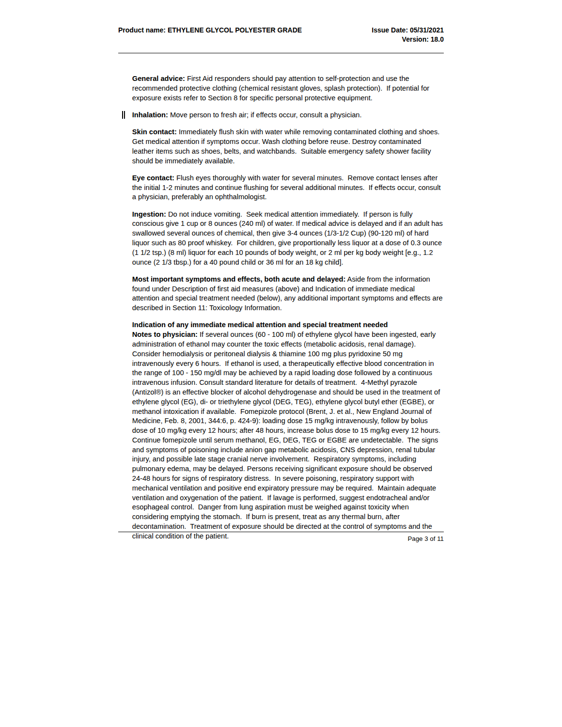Product name: ETHYLENE GLYCOL POLYESTER GRADE
Issue Date: 05/31/2021
Version: 18.0
General advice: First Aid responders should pay attention to self-protection and use the recommended protective clothing (chemical resistant gloves, splash protection). If potential for exposure exists refer to Section 8 for specific personal protective equipment.
Inhalation: Move person to fresh air; if effects occur, consult a physician.
Skin contact: Immediately flush skin with water while removing contaminated clothing and shoes. Get medical attention if symptoms occur. Wash clothing before reuse. Destroy contaminated leather items such as shoes, belts, and watchbands. Suitable emergency safety shower facility should be immediately available.
Eye contact: Flush eyes thoroughly with water for several minutes. Remove contact lenses after the initial 1-2 minutes and continue flushing for several additional minutes. If effects occur, consult a physician, preferably an ophthalmologist.
Ingestion: Do not induce vomiting. Seek medical attention immediately. If person is fully conscious give 1 cup or 8 ounces (240 ml) of water. If medical advice is delayed and if an adult has swallowed several ounces of chemical, then give 3-4 ounces (1/3-1/2 Cup) (90-120 ml) of hard liquor such as 80 proof whiskey. For children, give proportionally less liquor at a dose of 0.3 ounce (1 1/2 tsp.) (8 ml) liquor for each 10 pounds of body weight, or 2 ml per kg body weight [e.g., 1.2 ounce (2 1/3 tbsp.) for a 40 pound child or 36 ml for an 18 kg child].
Most important symptoms and effects, both acute and delayed: Aside from the information found under Description of first aid measures (above) and Indication of immediate medical attention and special treatment needed (below), any additional important symptoms and effects are described in Section 11: Toxicology Information.
Indication of any immediate medical attention and special treatment needed
Notes to physician: If several ounces (60 - 100 ml) of ethylene glycol have been ingested, early administration of ethanol may counter the toxic effects (metabolic acidosis, renal damage). Consider hemodialysis or peritoneal dialysis & thiamine 100 mg plus pyridoxine 50 mg intravenously every 6 hours. If ethanol is used, a therapeutically effective blood concentration in the range of 100 - 150 mg/dl may be achieved by a rapid loading dose followed by a continuous intravenous infusion. Consult standard literature for details of treatment. 4-Methyl pyrazole (Antizol®) is an effective blocker of alcohol dehydrogenase and should be used in the treatment of ethylene glycol (EG), di- or triethylene glycol (DEG, TEG), ethylene glycol butyl ether (EGBE), or methanol intoxication if available. Fomepizole protocol (Brent, J. et al., New England Journal of Medicine, Feb. 8, 2001, 344:6, p. 424-9): loading dose 15 mg/kg intravenously, follow by bolus dose of 10 mg/kg every 12 hours; after 48 hours, increase bolus dose to 15 mg/kg every 12 hours. Continue fomepizole until serum methanol, EG, DEG, TEG or EGBE are undetectable. The signs and symptoms of poisoning include anion gap metabolic acidosis, CNS depression, renal tubular injury, and possible late stage cranial nerve involvement. Respiratory symptoms, including pulmonary edema, may be delayed. Persons receiving significant exposure should be observed 24-48 hours for signs of respiratory distress. In severe poisoning, respiratory support with mechanical ventilation and positive end expiratory pressure may be required. Maintain adequate ventilation and oxygenation of the patient. If lavage is performed, suggest endotracheal and/or esophageal control. Danger from lung aspiration must be weighed against toxicity when considering emptying the stomach. If burn is present, treat as any thermal burn, after decontamination. Treatment of exposure should be directed at the control of symptoms and the clinical condition of the patient.
Page 3 of 11